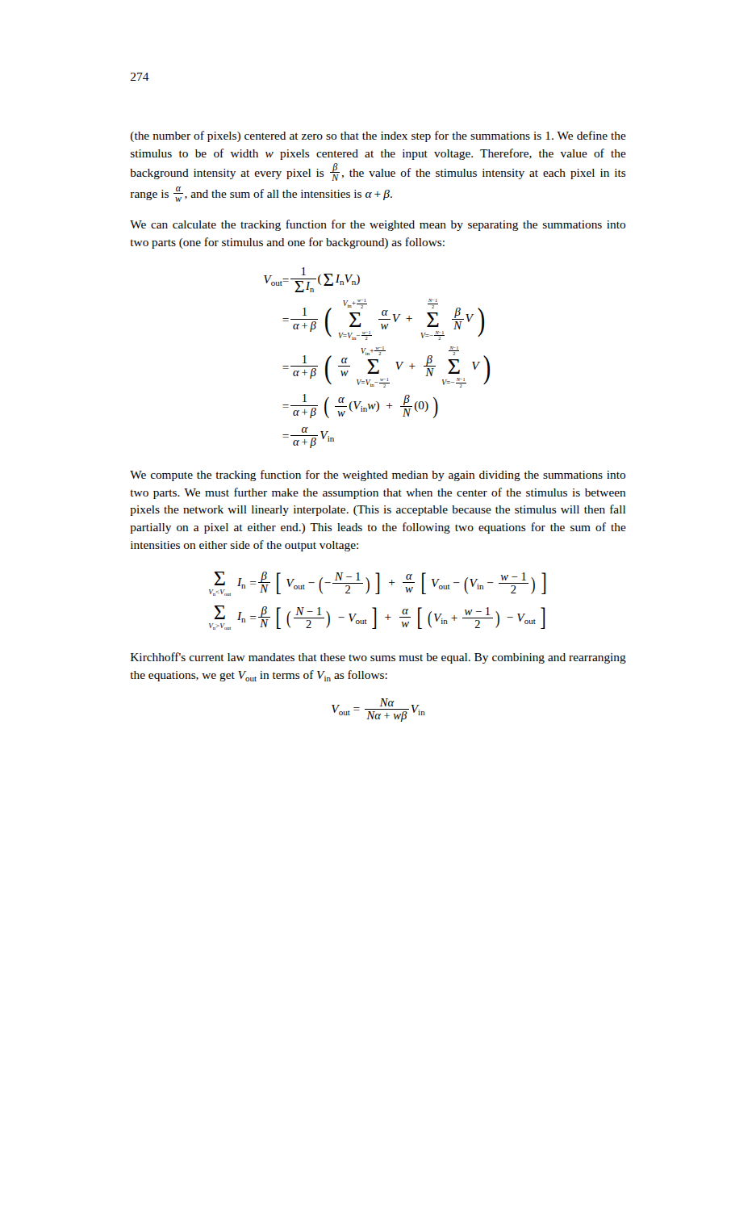274
(the number of pixels) centered at zero so that the index step for the summations is 1. We define the stimulus to be of width w pixels centered at the input voltage. Therefore, the value of the background intensity at every pixel is βN, the value of the stimulus intensity at each pixel in its range is αw, and the sum of all the intensities is α + β.
We can calculate the tracking function for the weighted mean by separating the summations into two parts (one for stimulus and one for background) as follows:
| V out | = | 1 Σ I n ( Σ I n V n ) |
| | = | 1 α + β ( V in + w −1 2 Σ V = V in − w −1 2 α w V + N −1 2 Σ V =− N −1 2 β N V ) |
| | = | 1 α + β ( α w V in + w −1 2 Σ V = V in − w −1 2 V + β N N −1 2 Σ V =− N −1 2 V ) |
| | = | 1 α + β ( α w ( V in w ) + β N (0) ) |
| | = | α α + β V in |
We compute the tracking function for the weighted median by again dividing the summations into two parts. We must further make the assumption that when the center of the stimulus is between pixels the network will linearly interpolate. (This is acceptable because the stimulus will then fall partially on a pixel at either end.) This leads to the following two equations for the sum of the intensities on either side of the output voltage:
| Σ V n < V out I n | = | β N [ V out − ( − N − 1 2 ) ] + α w [ V out − ( V in − w − 1 2 ) ] |
| Σ V n > V out I n | = | β N [ ( N − 1 2 ) − V out ] + α w [ ( V in + w − 1 2 ) − V out ] |
Kirchhoff's current law mandates that these two sums must be equal. By combining and rearranging the equations, we get Vout in terms of Vin as follows:
Vout = Nα Nα + wβ Vin